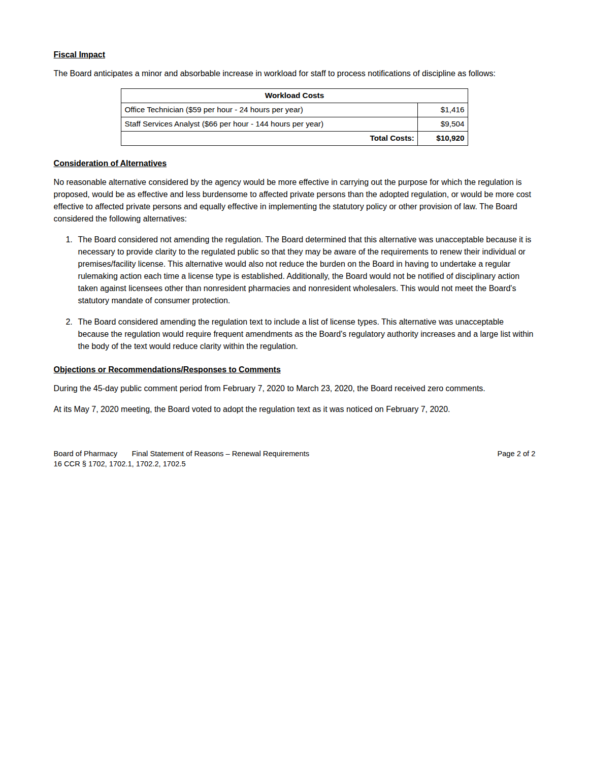Fiscal Impact
The Board anticipates a minor and absorbable increase in workload for staff to process notifications of discipline as follows:
| Workload Costs |
| --- |
| Office Technician ($59 per hour - 24 hours per year) | $1,416 |
| Staff Services Analyst ($66 per hour - 144 hours per year) | $9,504 |
| Total Costs: | $10,920 |
Consideration of Alternatives
No reasonable alternative considered by the agency would be more effective in carrying out the purpose for which the regulation is proposed, would be as effective and less burdensome to affected private persons than the adopted regulation, or would be more cost effective to affected private persons and equally effective in implementing the statutory policy or other provision of law. The Board considered the following alternatives:
The Board considered not amending the regulation. The Board determined that this alternative was unacceptable because it is necessary to provide clarity to the regulated public so that they may be aware of the requirements to renew their individual or premises/facility license. This alternative would also not reduce the burden on the Board in having to undertake a regular rulemaking action each time a license type is established. Additionally, the Board would not be notified of disciplinary action taken against licensees other than nonresident pharmacies and nonresident wholesalers. This would not meet the Board's statutory mandate of consumer protection.
The Board considered amending the regulation text to include a list of license types. This alternative was unacceptable because the regulation would require frequent amendments as the Board's regulatory authority increases and a large list within the body of the text would reduce clarity within the regulation.
Objections or Recommendations/Responses to Comments
During the 45-day public comment period from February 7, 2020 to March 23, 2020, the Board received zero comments.
At its May 7, 2020 meeting, the Board voted to adopt the regulation text as it was noticed on February 7, 2020.
Board of Pharmacy Final Statement of Reasons – Renewal Requirements Page 2 of 2 16 CCR § 1702, 1702.1, 1702.2, 1702.5